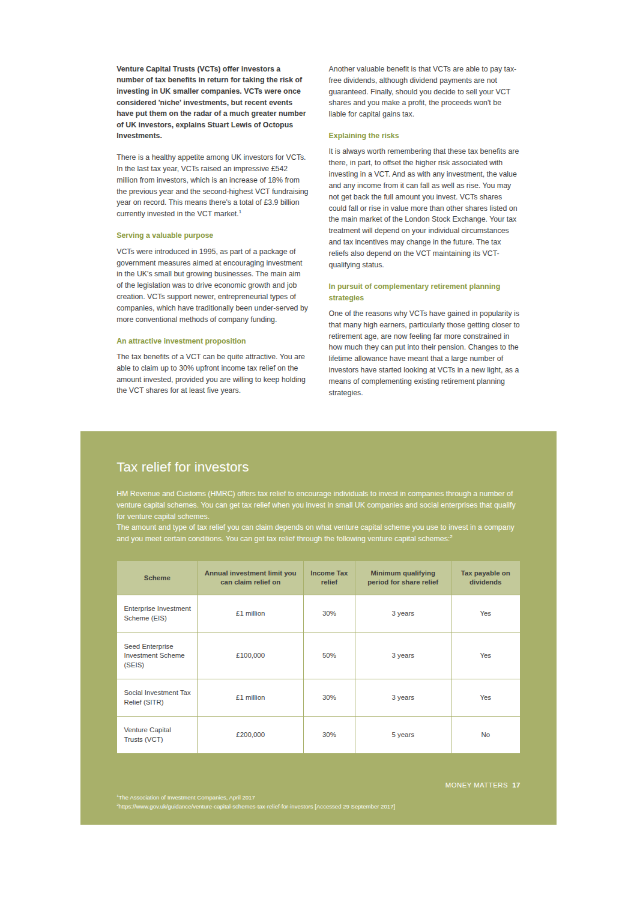Venture Capital Trusts (VCTs) offer investors a number of tax benefits in return for taking the risk of investing in UK smaller companies. VCTs were once considered 'niche' investments, but recent events have put them on the radar of a much greater number of UK investors, explains Stuart Lewis of Octopus Investments.
There is a healthy appetite among UK investors for VCTs. In the last tax year, VCTs raised an impressive £542 million from investors, which is an increase of 18% from the previous year and the second-highest VCT fundraising year on record. This means there's a total of £3.9 billion currently invested in the VCT market.1
Serving a valuable purpose
VCTs were introduced in 1995, as part of a package of government measures aimed at encouraging investment in the UK's small but growing businesses. The main aim of the legislation was to drive economic growth and job creation. VCTs support newer, entrepreneurial types of companies, which have traditionally been under-served by more conventional methods of company funding.
An attractive investment proposition
The tax benefits of a VCT can be quite attractive. You are able to claim up to 30% upfront income tax relief on the amount invested, provided you are willing to keep holding the VCT shares for at least five years.
Another valuable benefit is that VCTs are able to pay tax-free dividends, although dividend payments are not guaranteed. Finally, should you decide to sell your VCT shares and you make a profit, the proceeds won't be liable for capital gains tax.
Explaining the risks
It is always worth remembering that these tax benefits are there, in part, to offset the higher risk associated with investing in a VCT. And as with any investment, the value and any income from it can fall as well as rise. You may not get back the full amount you invest. VCTs shares could fall or rise in value more than other shares listed on the main market of the London Stock Exchange. Your tax treatment will depend on your individual circumstances and tax incentives may change in the future. The tax reliefs also depend on the VCT maintaining its VCT-qualifying status.
In pursuit of complementary retirement planning strategies
One of the reasons why VCTs have gained in popularity is that many high earners, particularly those getting closer to retirement age, are now feeling far more constrained in how much they can put into their pension. Changes to the lifetime allowance have meant that a large number of investors have started looking at VCTs in a new light, as a means of complementing existing retirement planning strategies.
Tax relief for investors
HM Revenue and Customs (HMRC) offers tax relief to encourage individuals to invest in companies through a number of venture capital schemes. You can get tax relief when you invest in small UK companies and social enterprises that qualify for venture capital schemes.
The amount and type of tax relief you can claim depends on what venture capital scheme you use to invest in a company and you meet certain conditions. You can get tax relief through the following venture capital schemes:2
| Scheme | Annual investment limit you can claim relief on | Income Tax relief | Minimum qualifying period for share relief | Tax payable on dividends |
| --- | --- | --- | --- | --- |
| Enterprise Investment Scheme (EIS) | £1 million | 30% | 3 years | Yes |
| Seed Enterprise Investment Scheme (SEIS) | £100,000 | 50% | 3 years | Yes |
| Social Investment Tax Relief (SITR) | £1 million | 30% | 3 years | Yes |
| Venture Capital Trusts (VCT) | £200,000 | 30% | 5 years | No |
MONEY MATTERS 17
1The Association of Investment Companies, April 2017
2https://www.gov.uk/guidance/venture-capital-schemes-tax-relief-for-investors [Accessed 29 September 2017]